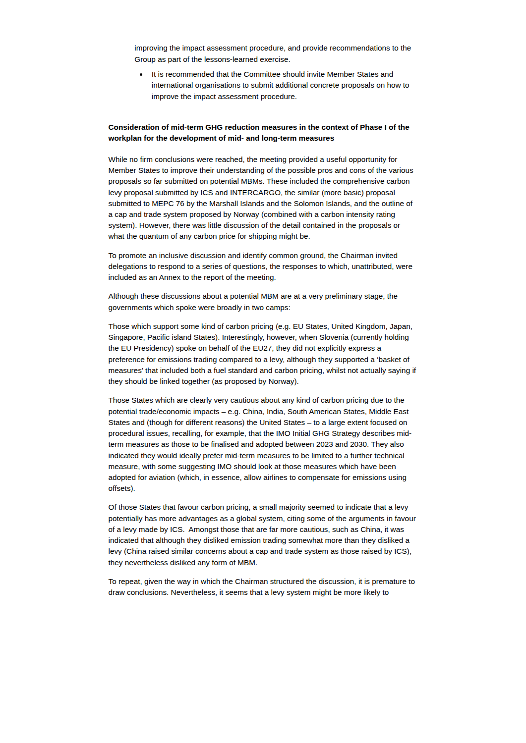improving the impact assessment procedure, and provide recommendations to the Group as part of the lessons-learned exercise.
It is recommended that the Committee should invite Member States and international organisations to submit additional concrete proposals on how to improve the impact assessment procedure.
Consideration of mid-term GHG reduction measures in the context of Phase I of the workplan for the development of mid- and long-term measures
While no firm conclusions were reached, the meeting provided a useful opportunity for Member States to improve their understanding of the possible pros and cons of the various proposals so far submitted on potential MBMs. These included the comprehensive carbon levy proposal submitted by ICS and INTERCARGO, the similar (more basic) proposal submitted to MEPC 76 by the Marshall Islands and the Solomon Islands, and the outline of a cap and trade system proposed by Norway (combined with a carbon intensity rating system). However, there was little discussion of the detail contained in the proposals or what the quantum of any carbon price for shipping might be.
To promote an inclusive discussion and identify common ground, the Chairman invited delegations to respond to a series of questions, the responses to which, unattributed, were included as an Annex to the report of the meeting.
Although these discussions about a potential MBM are at a very preliminary stage, the governments which spoke were broadly in two camps:
Those which support some kind of carbon pricing (e.g. EU States, United Kingdom, Japan, Singapore, Pacific island States). Interestingly, however, when Slovenia (currently holding the EU Presidency) spoke on behalf of the EU27, they did not explicitly express a preference for emissions trading compared to a levy, although they supported a ‘basket of measures’ that included both a fuel standard and carbon pricing, whilst not actually saying if they should be linked together (as proposed by Norway).
Those States which are clearly very cautious about any kind of carbon pricing due to the potential trade/economic impacts – e.g. China, India, South American States, Middle East States and (though for different reasons) the United States – to a large extent focused on procedural issues, recalling, for example, that the IMO Initial GHG Strategy describes mid-term measures as those to be finalised and adopted between 2023 and 2030. They also indicated they would ideally prefer mid-term measures to be limited to a further technical measure, with some suggesting IMO should look at those measures which have been adopted for aviation (which, in essence, allow airlines to compensate for emissions using offsets).
Of those States that favour carbon pricing, a small majority seemed to indicate that a levy potentially has more advantages as a global system, citing some of the arguments in favour of a levy made by ICS. Amongst those that are far more cautious, such as China, it was indicated that although they disliked emission trading somewhat more than they disliked a levy (China raised similar concerns about a cap and trade system as those raised by ICS), they nevertheless disliked any form of MBM.
To repeat, given the way in which the Chairman structured the discussion, it is premature to draw conclusions. Nevertheless, it seems that a levy system might be more likely to